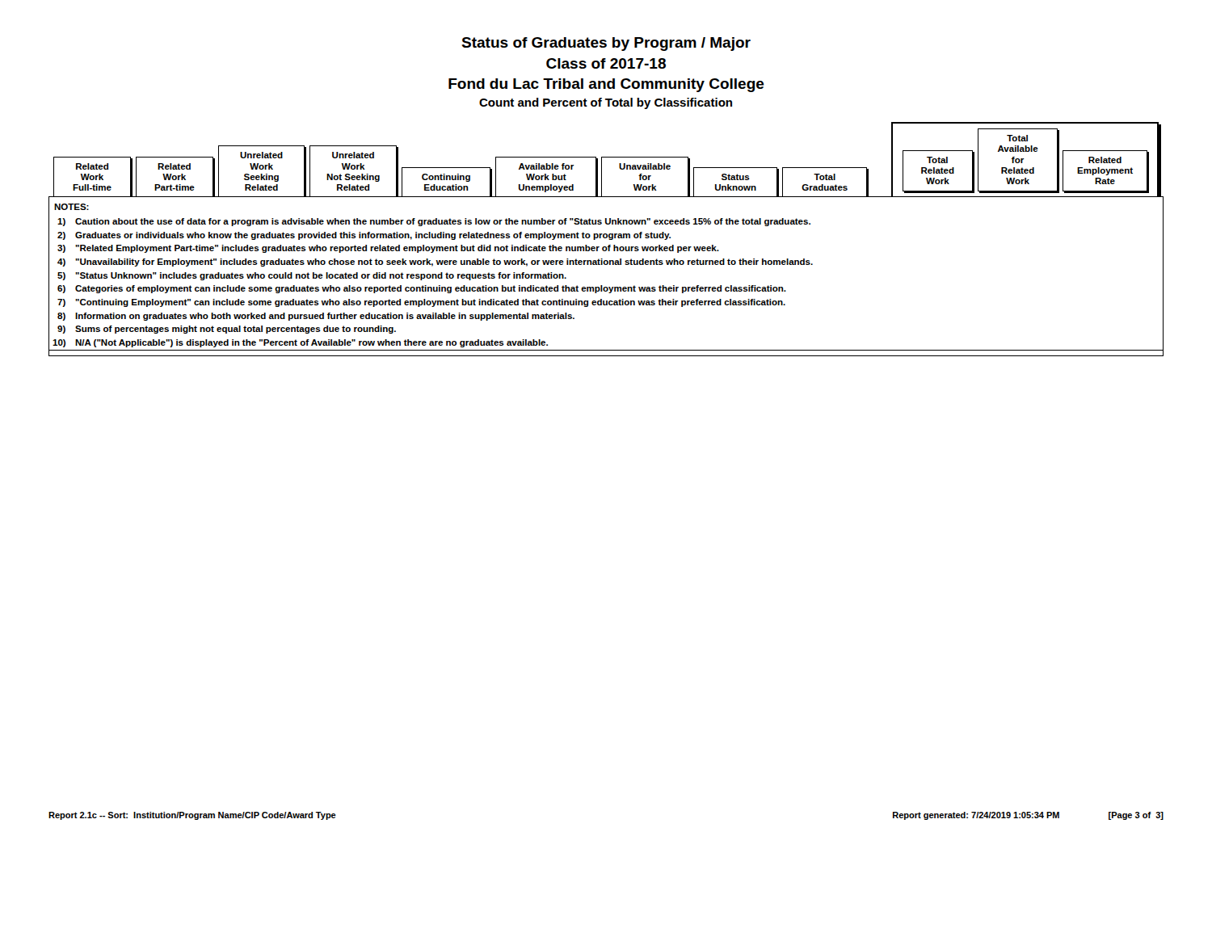Status of Graduates by Program / Major
Class of 2017-18
Fond du Lac Tribal and Community College
Count and Percent of Total by Classification
| Related Work Full-time | Related Work Part-time | Unrelated Work Seeking Related | Unrelated Work Not Seeking Related | Continuing Education | Available for Work but Unemployed | Unavailable for Work | Status Unknown | Total Graduates | | / Total Related Work / Total Available for Related Work / Related Employment Rate / |
NOTES:
1) Caution about the use of data for a program is advisable when the number of graduates is low or the number of "Status Unknown" exceeds 15% of the total graduates.
2) Graduates or individuals who know the graduates provided this information, including relatedness of employment to program of study.
3)"Related Employment Part-time" includes graduates who reported related employment but did not indicate the number of hours worked per week.
4)"Unavailability for Employment" includes graduates who chose not to seek work, were unable to work, or were international students who returned to their homelands.
5)"Status Unknown" includes graduates who could not be located or did not respond to requests for information.
6) Categories of employment can include some graduates who also reported continuing education but indicated that employment was their preferred classification.
7)"Continuing Employment" can include some graduates who also reported employment but indicated that continuing education was their preferred classification.
8) Information on graduates who both worked and pursued further education is available in supplemental materials.
9) Sums of percentages might not equal total percentages due to rounding.
10) N/A ("Not Applicable") is displayed in the "Percent of Available" row when there are no graduates available.
Report 2.1c -- Sort: Institution/Program Name/CIP Code/Award Type
Report generated: 7/24/2019 1:05:34 PM
[Page 3 of 3]